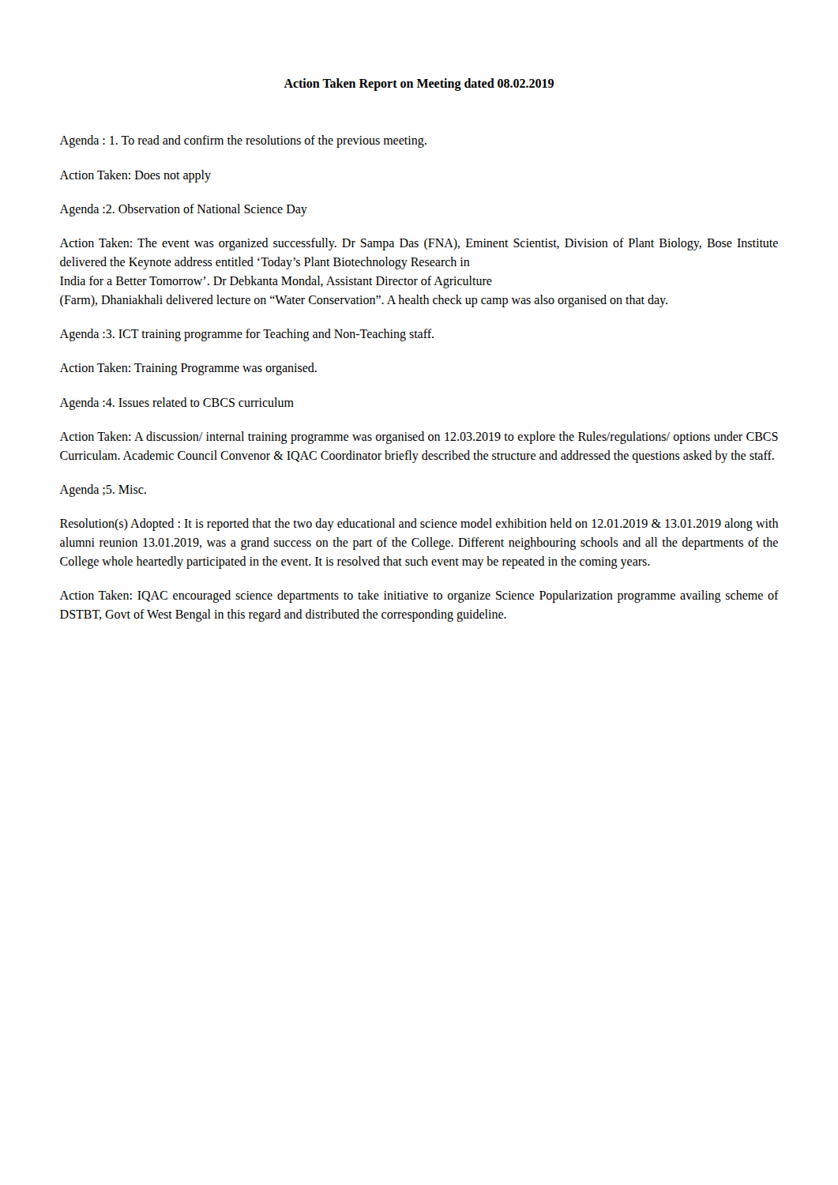Action Taken Report on Meeting dated 08.02.2019
Agenda : 1. To read and confirm the resolutions of the previous meeting.
Action Taken: Does not apply
Agenda :2. Observation of National Science Day
Action Taken: The event was organized successfully. Dr Sampa Das (FNA), Eminent Scientist, Division of Plant Biology, Bose Institute delivered the Keynote address entitled ‘Today’s Plant Biotechnology Research in
India for a Better Tomorrow’. Dr Debkanta Mondal, Assistant Director of Agriculture
(Farm), Dhaniakhali delivered lecture on “Water Conservation”. A health check up camp was also organised on that day.
Agenda :3. ICT training programme for Teaching and Non-Teaching staff.
Action Taken: Training Programme was organised.
Agenda :4. Issues related to CBCS curriculum
Action Taken: A discussion/ internal training programme was organised on 12.03.2019 to explore the Rules/regulations/ options under CBCS Curriculam. Academic Council Convenor & IQAC Coordinator briefly described the structure and addressed the questions asked by the staff.
Agenda ;5. Misc.
Resolution(s) Adopted : It is reported that the two day educational and science model exhibition held on 12.01.2019 & 13.01.2019 along with alumni reunion 13.01.2019, was a grand success on the part of the College. Different neighbouring schools and all the departments of the College whole heartedly participated in the event. It is resolved that such event may be repeated in the coming years.
Action Taken: IQAC encouraged science departments to take initiative to organize Science Popularization programme availing scheme of DSTBT, Govt of West Bengal in this regard and distributed the corresponding guideline.